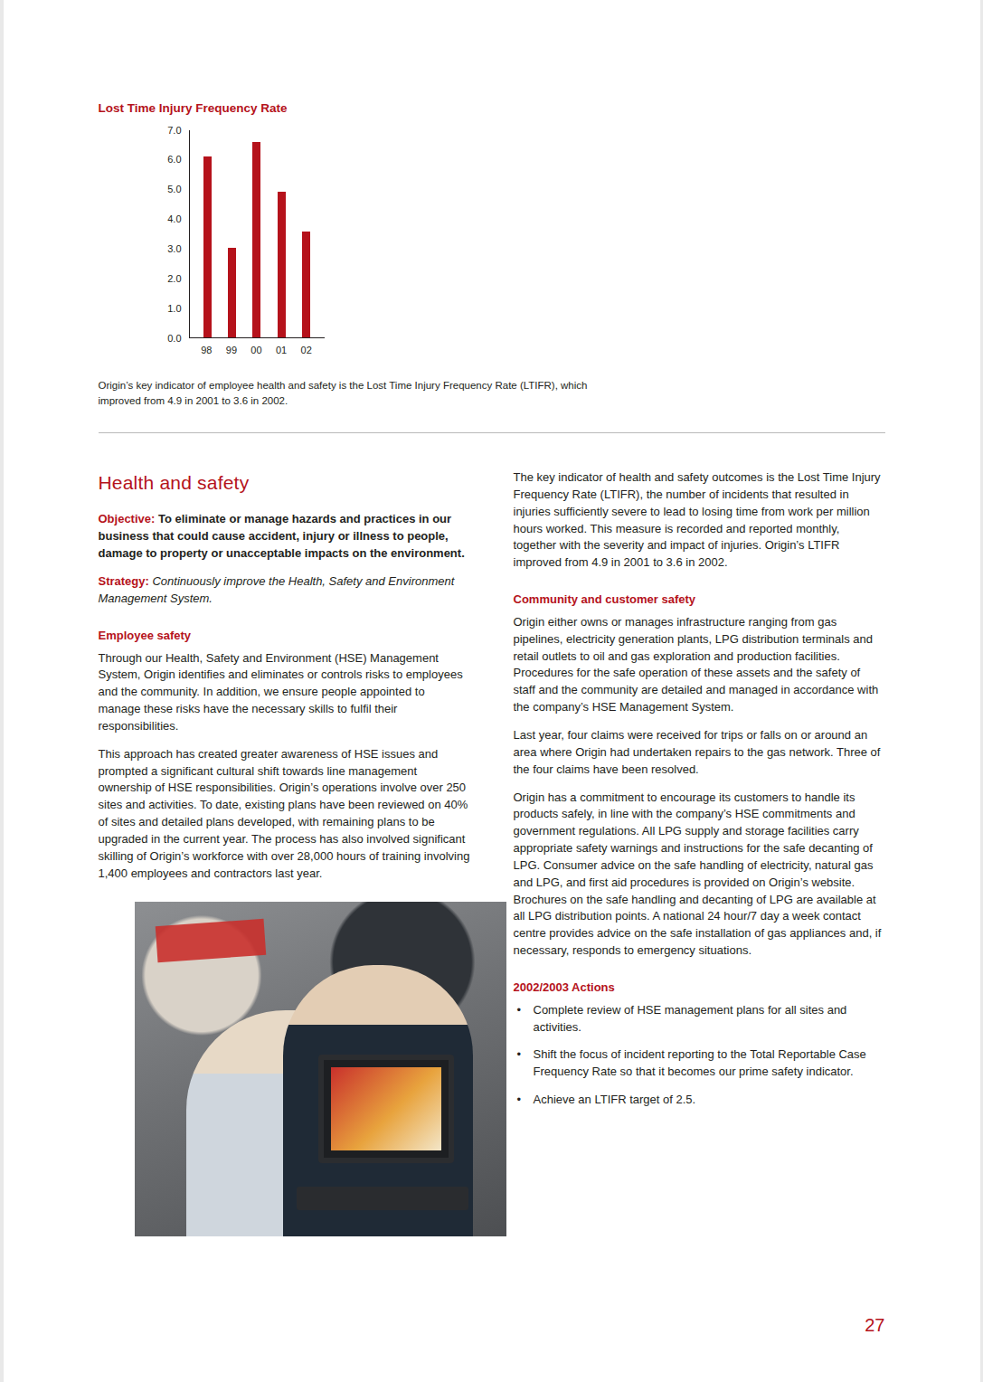Lost Time Injury Frequency Rate
7.0 6.0 5.0 4.0 3.0 2.0 1.0 0.0
9899000102
Origin’s key indicator of employee health and safety is the Lost Time Injury Frequency Rate (LTIFR), which improved from 4.9 in 2001 to 3.6 in 2002.
Health and safety
Objective: To eliminate or manage hazards and practices in our business that could cause accident, injury or illness to people, damage to property or unacceptable impacts on the environment.
Strategy: Continuously improve the Health, Safety and Environment Management System.
Employee safety
Through our Health, Safety and Environment (HSE) Management System, Origin identifies and eliminates or controls risks to employees and the community. In addition, we ensure people appointed to manage these risks have the necessary skills to fulfil their responsibilities.
This approach has created greater awareness of HSE issues and prompted a significant cultural shift towards line management ownership of HSE responsibilities. Origin’s operations involve over 250 sites and activities. To date, existing plans have been reviewed on 40% of sites and detailed plans developed, with remaining plans to be upgraded in the current year. The process has also involved significant skilling of Origin’s workforce with over 28,000 hours of training involving 1,400 employees and contractors last year.
The key indicator of health and safety outcomes is the Lost Time Injury Frequency Rate (LTIFR), the number of incidents that resulted in injuries sufficiently severe to lead to losing time from work per million hours worked. This measure is recorded and reported monthly, together with the severity and impact of injuries. Origin’s LTIFR improved from 4.9 in 2001 to 3.6 in 2002.
Community and customer safety
Origin either owns or manages infrastructure ranging from gas pipelines, electricity generation plants, LPG distribution terminals and retail outlets to oil and gas exploration and production facilities. Procedures for the safe operation of these assets and the safety of staff and the community are detailed and managed in accordance with the company’s HSE Management System.
Last year, four claims were received for trips or falls on or around an area where Origin had undertaken repairs to the gas network. Three of the four claims have been resolved.
Origin has a commitment to encourage its customers to handle its products safely, in line with the company’s HSE commitments and government regulations. All LPG supply and storage facilities carry appropriate safety warnings and instructions for the safe decanting of LPG. Consumer advice on the safe handling of electricity, natural gas and LPG, and first aid procedures is provided on Origin’s website. Brochures on the safe handling and decanting of LPG are available at all LPG distribution points. A national 24 hour/7 day a week contact centre provides advice on the safe installation of gas appliances and, if necessary, responds to emergency situations.
2002/2003 Actions
Complete review of HSE management plans for all sites and activities.
Shift the focus of incident reporting to the Total Reportable Case Frequency Rate so that it becomes our prime safety indicator.
Achieve an LTIFR target of 2.5.
27